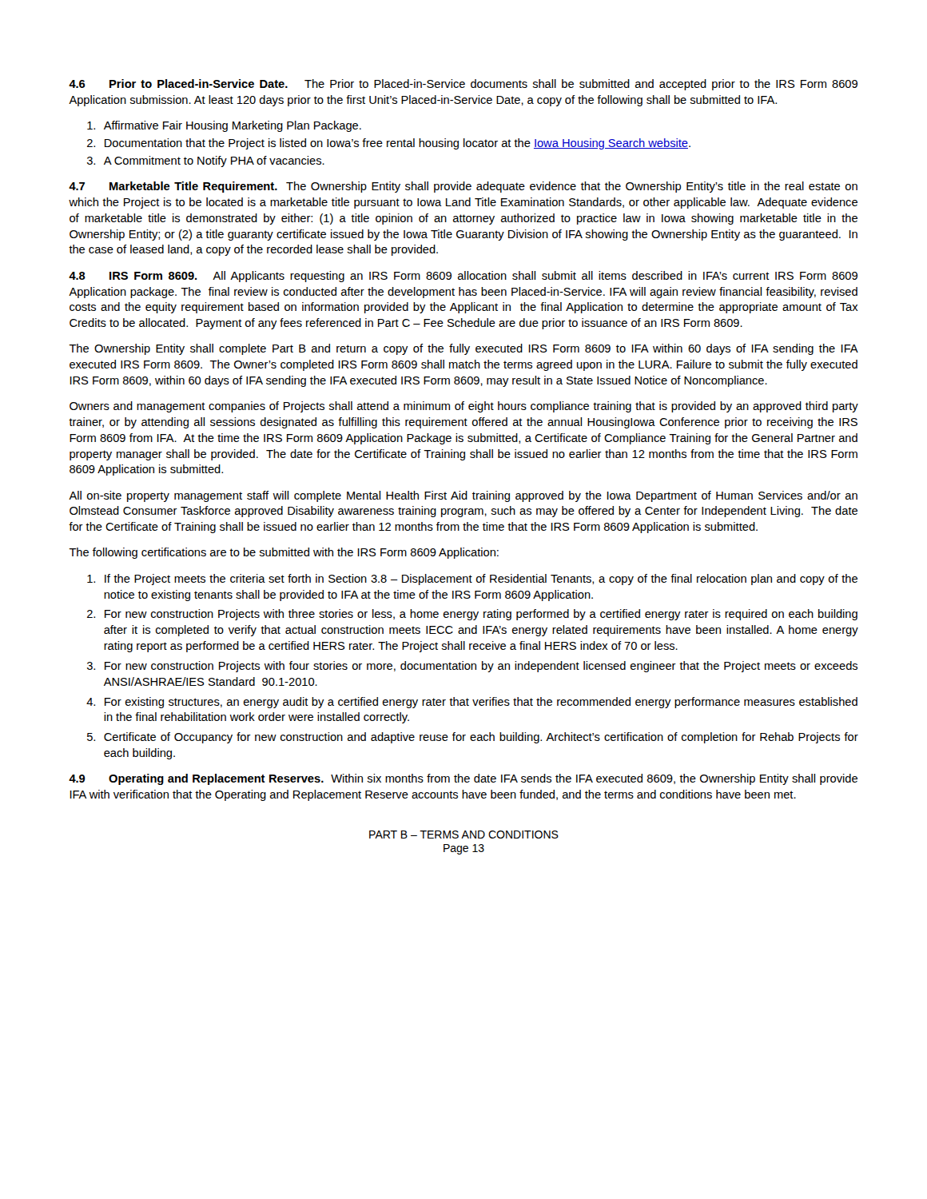4.6  Prior to Placed-in-Service Date.  The Prior to Placed-in-Service documents shall be submitted and accepted prior to the IRS Form 8609 Application submission. At least 120 days prior to the first Unit’s Placed-in-Service Date, a copy of the following shall be submitted to IFA.
Affirmative Fair Housing Marketing Plan Package.
Documentation that the Project is listed on Iowa’s free rental housing locator at the Iowa Housing Search website.
A Commitment to Notify PHA of vacancies.
4.7  Marketable Title Requirement. The Ownership Entity shall provide adequate evidence that the Ownership Entity’s title in the real estate on which the Project is to be located is a marketable title pursuant to Iowa Land Title Examination Standards, or other applicable law. Adequate evidence of marketable title is demonstrated by either: (1) a title opinion of an attorney authorized to practice law in Iowa showing marketable title in the Ownership Entity; or (2) a title guaranty certificate issued by the Iowa Title Guaranty Division of IFA showing the Ownership Entity as the guaranteed. In the case of leased land, a copy of the recorded lease shall be provided.
4.8  IRS Form 8609. All Applicants requesting an IRS Form 8609 allocation shall submit all items described in IFA’s current IRS Form 8609 Application package. The final review is conducted after the development has been Placed-in-Service. IFA will again review financial feasibility, revised costs and the equity requirement based on information provided by the Applicant in the final Application to determine the appropriate amount of Tax Credits to be allocated. Payment of any fees referenced in Part C – Fee Schedule are due prior to issuance of an IRS Form 8609.
The Ownership Entity shall complete Part B and return a copy of the fully executed IRS Form 8609 to IFA within 60 days of IFA sending the IFA executed IRS Form 8609. The Owner’s completed IRS Form 8609 shall match the terms agreed upon in the LURA. Failure to submit the fully executed IRS Form 8609, within 60 days of IFA sending the IFA executed IRS Form 8609, may result in a State Issued Notice of Noncompliance.
Owners and management companies of Projects shall attend a minimum of eight hours compliance training that is provided by an approved third party trainer, or by attending all sessions designated as fulfilling this requirement offered at the annual HousingIowa Conference prior to receiving the IRS Form 8609 from IFA. At the time the IRS Form 8609 Application Package is submitted, a Certificate of Compliance Training for the General Partner and property manager shall be provided. The date for the Certificate of Training shall be issued no earlier than 12 months from the time that the IRS Form 8609 Application is submitted.
All on-site property management staff will complete Mental Health First Aid training approved by the Iowa Department of Human Services and/or an Olmstead Consumer Taskforce approved Disability awareness training program, such as may be offered by a Center for Independent Living. The date for the Certificate of Training shall be issued no earlier than 12 months from the time that the IRS Form 8609 Application is submitted.
The following certifications are to be submitted with the IRS Form 8609 Application:
If the Project meets the criteria set forth in Section 3.8 – Displacement of Residential Tenants, a copy of the final relocation plan and copy of the notice to existing tenants shall be provided to IFA at the time of the IRS Form 8609 Application.
For new construction Projects with three stories or less, a home energy rating performed by a certified energy rater is required on each building after it is completed to verify that actual construction meets IECC and IFA’s energy related requirements have been installed. A home energy rating report as performed be a certified HERS rater. The Project shall receive a final HERS index of 70 or less.
For new construction Projects with four stories or more, documentation by an independent licensed engineer that the Project meets or exceeds ANSI/ASHRAE/IES Standard 90.1-2010.
For existing structures, an energy audit by a certified energy rater that verifies that the recommended energy performance measures established in the final rehabilitation work order were installed correctly.
Certificate of Occupancy for new construction and adaptive reuse for each building. Architect’s certification of completion for Rehab Projects for each building.
4.9  Operating and Replacement Reserves. Within six months from the date IFA sends the IFA executed 8609, the Ownership Entity shall provide IFA with verification that the Operating and Replacement Reserve accounts have been funded, and the terms and conditions have been met.
PART B – TERMS AND CONDITIONS
Page 13